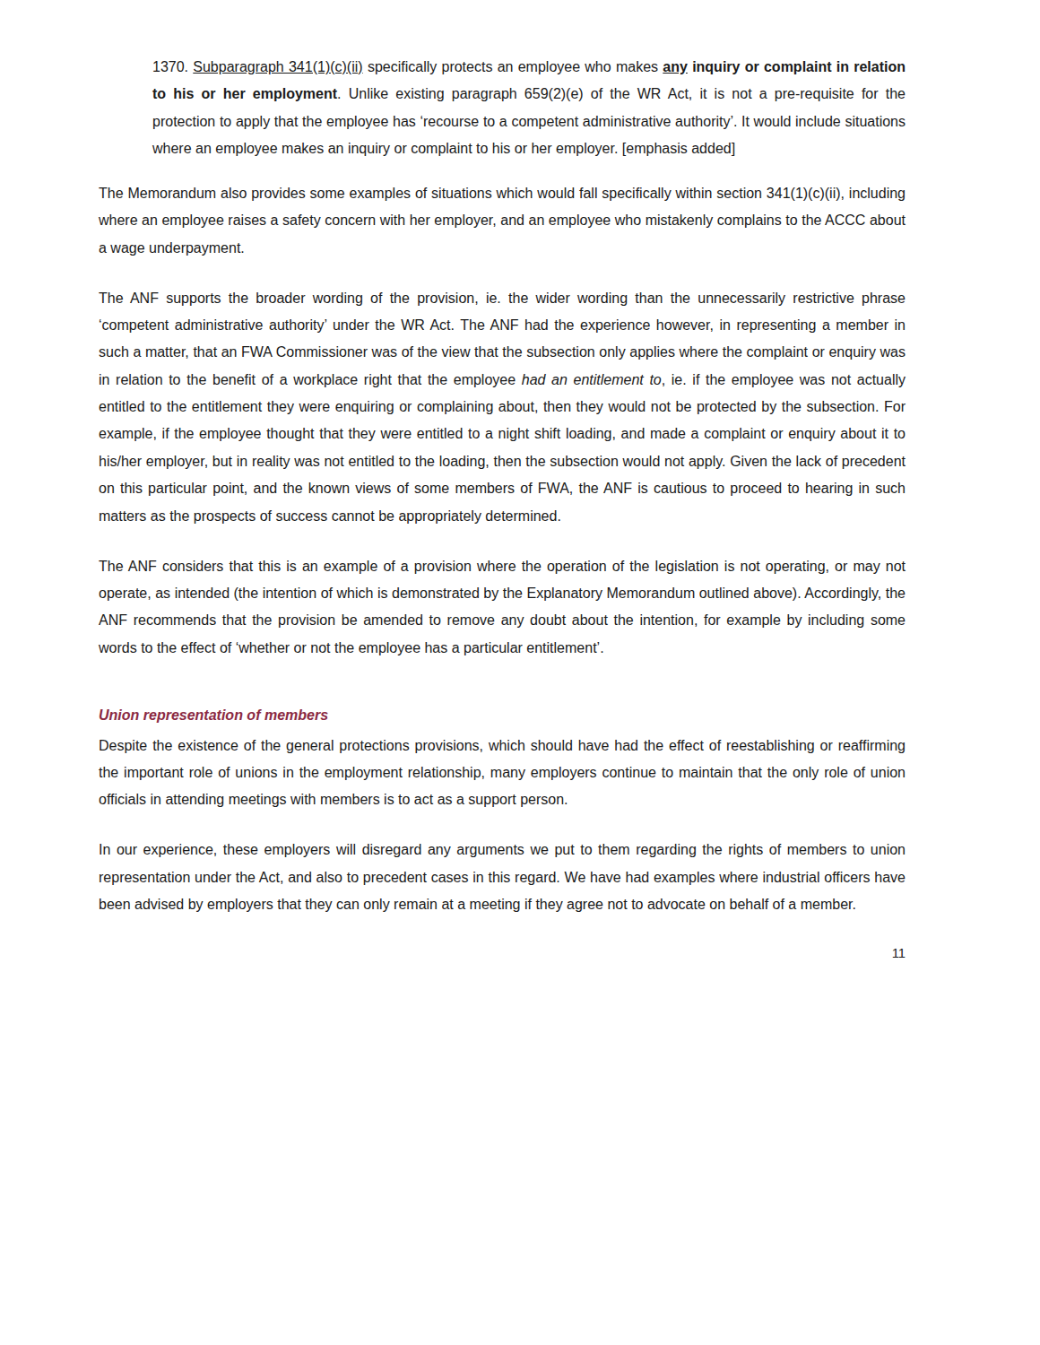1370. Subparagraph 341(1)(c)(ii) specifically protects an employee who makes any inquiry or complaint in relation to his or her employment. Unlike existing paragraph 659(2)(e) of the WR Act, it is not a pre-requisite for the protection to apply that the employee has ‘recourse to a competent administrative authority’. It would include situations where an employee makes an inquiry or complaint to his or her employer. [emphasis added]
The Memorandum also provides some examples of situations which would fall specifically within section 341(1)(c)(ii), including where an employee raises a safety concern with her employer, and an employee who mistakenly complains to the ACCC about a wage underpayment.
The ANF supports the broader wording of the provision, ie. the wider wording than the unnecessarily restrictive phrase ‘competent administrative authority’ under the WR Act. The ANF had the experience however, in representing a member in such a matter, that an FWA Commissioner was of the view that the subsection only applies where the complaint or enquiry was in relation to the benefit of a workplace right that the employee had an entitlement to, ie. if the employee was not actually entitled to the entitlement they were enquiring or complaining about, then they would not be protected by the subsection. For example, if the employee thought that they were entitled to a night shift loading, and made a complaint or enquiry about it to his/her employer, but in reality was not entitled to the loading, then the subsection would not apply. Given the lack of precedent on this particular point, and the known views of some members of FWA, the ANF is cautious to proceed to hearing in such matters as the prospects of success cannot be appropriately determined.
The ANF considers that this is an example of a provision where the operation of the legislation is not operating, or may not operate, as intended (the intention of which is demonstrated by the Explanatory Memorandum outlined above). Accordingly, the ANF recommends that the provision be amended to remove any doubt about the intention, for example by including some words to the effect of ‘whether or not the employee has a particular entitlement’.
Union representation of members
Despite the existence of the general protections provisions, which should have had the effect of reestablishing or reaffirming the important role of unions in the employment relationship, many employers continue to maintain that the only role of union officials in attending meetings with members is to act as a support person.
In our experience, these employers will disregard any arguments we put to them regarding the rights of members to union representation under the Act, and also to precedent cases in this regard. We have had examples where industrial officers have been advised by employers that they can only remain at a meeting if they agree not to advocate on behalf of a member.
11